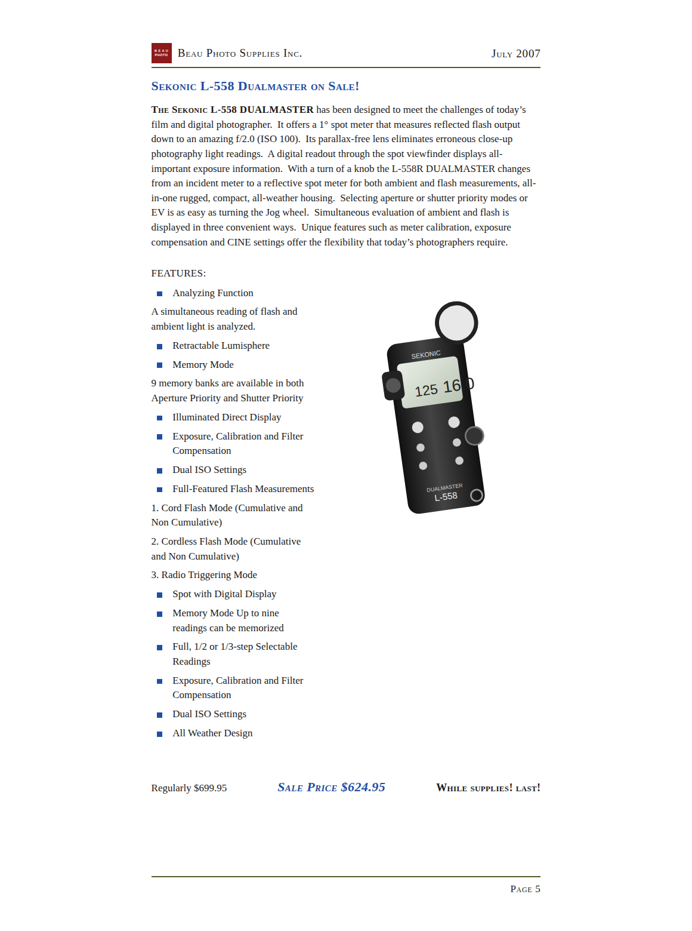B E A U PHOTO
Beau Photo Supplies Inc.
July 2007
Sekonic L-558 Dualmaster on Sale!
The Sekonic L-558 DUALMASTER has been designed to meet the challenges of today’s film and digital photographer. It offers a 1° spot meter that measures reflected flash output down to an amazing f/2.0 (ISO 100). Its parallax-free lens eliminates erroneous close-up photography light readings. A digital readout through the spot viewfinder displays all-important exposure information. With a turn of a knob the L-558R DUALMASTER changes from an incident meter to a reflective spot meter for both ambient and flash measurements, all-in-one rugged, compact, all-weather housing. Selecting aperture or shutter priority modes or EV is as easy as turning the Jog wheel. Simultaneous evaluation of ambient and flash is displayed in three convenient ways. Unique features such as meter calibration, exposure compensation and CINE settings offer the flexibility that today’s photographers require.
FEATURES:
Analyzing Function
A simultaneous reading of flash and ambient light is analyzed.
Retractable Lumisphere
Memory Mode
9 memory banks are available in both Aperture Priority and Shutter Priority
Illuminated Direct Display
Exposure, Calibration and Filter Compensation
Dual ISO Settings
Full-Featured Flash Measurements
Cord Flash Mode (Cumulative and Non Cumulative)
Cordless Flash Mode (Cumulative and Non Cumulative)
Radio Triggering Mode
Spot with Digital Display
Memory Mode Up to nine readings can be memorized
Full, 1/2 or 1/3-step Selectable Readings
Exposure, Calibration and Filter Compensation
Dual ISO Settings
All Weather Design
Regularly $699.95
Sale Price $624.95
While supplies! last!
Page 5